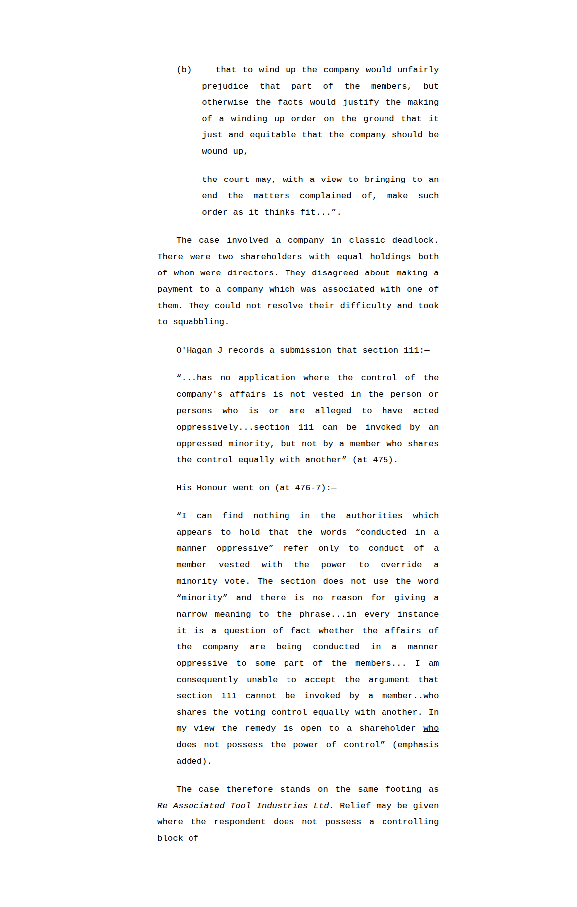(b) that to wind up the company would unfairly prejudice that part of the members, but otherwise the facts would justify the making of a winding up order on the ground that it just and equitable that the company should be wound up,
the court may, with a view to bringing to an end the matters complained of, make such order as it thinks fit...”.
The case involved a company in classic deadlock. There were two shareholders with equal holdings both of whom were directors. They disagreed about making a payment to a company which was associated with one of them. They could not resolve their difficulty and took to squabbling.
O'Hagan J records a submission that section 111:—
“...has no application where the control of the company's affairs is not vested in the person or persons who is or are alleged to have acted oppressively...section 111 can be invoked by an oppressed minority, but not by a member who shares the control equally with another” (at 475).
His Honour went on (at 476-7):—
“I can find nothing in the authorities which appears to hold that the words “conducted in a manner oppressive” refer only to conduct of a member vested with the power to override a minority vote. The section does not use the word “minority” and there is no reason for giving a narrow meaning to the phrase...in every instance it is a question of fact whether the affairs of the company are being conducted in a manner oppressive to some part of the members... I am consequently unable to accept the argument that section 111 cannot be invoked by a member..who shares the voting control equally with another. In my view the remedy is open to a shareholder who does not possess the power of control” (emphasis added).
The case therefore stands on the same footing as Re Associated Tool Industries Ltd. Relief may be given where the respondent does not possess a controlling block of